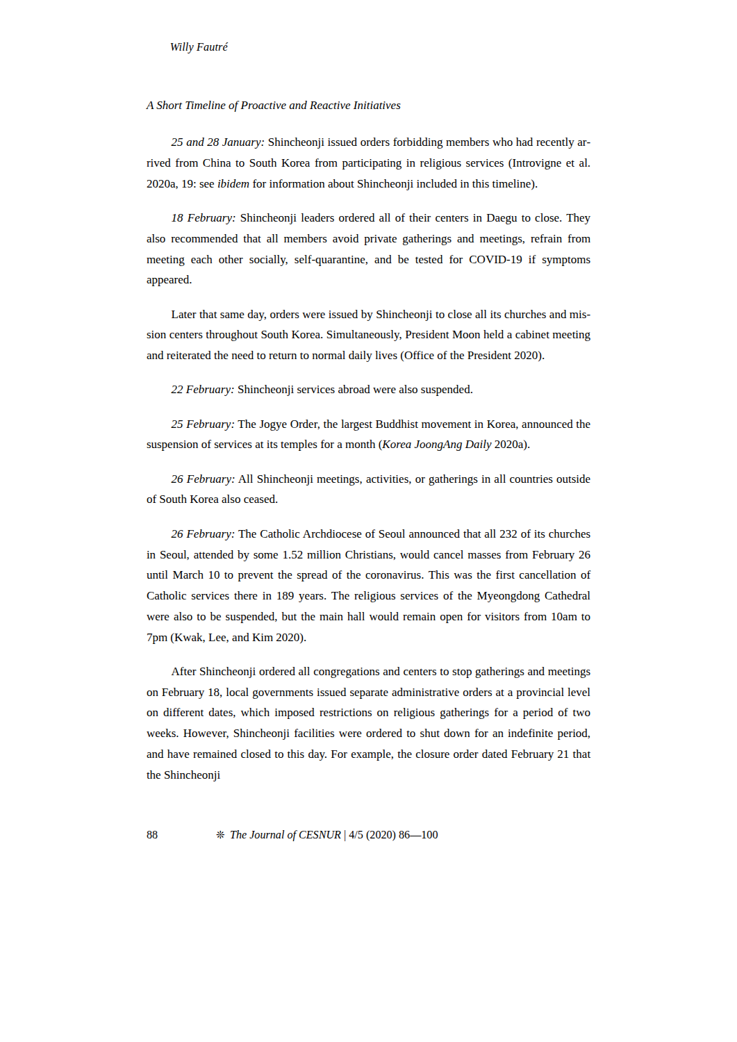Willy Fautré
A Short Timeline of Proactive and Reactive Initiatives
25 and 28 January: Shincheonji issued orders forbidding members who had recently arrived from China to South Korea from participating in religious services (Introvigne et al. 2020a, 19: see ibidem for information about Shincheonji included in this timeline).
18 February: Shincheonji leaders ordered all of their centers in Daegu to close. They also recommended that all members avoid private gatherings and meetings, refrain from meeting each other socially, self-quarantine, and be tested for COVID-19 if symptoms appeared.
Later that same day, orders were issued by Shincheonji to close all its churches and mission centers throughout South Korea. Simultaneously, President Moon held a cabinet meeting and reiterated the need to return to normal daily lives (Office of the President 2020).
22 February: Shincheonji services abroad were also suspended.
25 February: The Jogye Order, the largest Buddhist movement in Korea, announced the suspension of services at its temples for a month (Korea JoongAng Daily 2020a).
26 February: All Shincheonji meetings, activities, or gatherings in all countries outside of South Korea also ceased.
26 February: The Catholic Archdiocese of Seoul announced that all 232 of its churches in Seoul, attended by some 1.52 million Christians, would cancel masses from February 26 until March 10 to prevent the spread of the coronavirus. This was the first cancellation of Catholic services there in 189 years. The religious services of the Myeongdong Cathedral were also to be suspended, but the main hall would remain open for visitors from 10am to 7pm (Kwak, Lee, and Kim 2020).
After Shincheonji ordered all congregations and centers to stop gatherings and meetings on February 18, local governments issued separate administrative orders at a provincial level on different dates, which imposed restrictions on religious gatherings for a period of two weeks. However, Shincheonji facilities were ordered to shut down for an indefinite period, and have remained closed to this day. For example, the closure order dated February 21 that the Shincheonji
88
❊The Journal of CESNUR | 4/5 (2020) 86—100